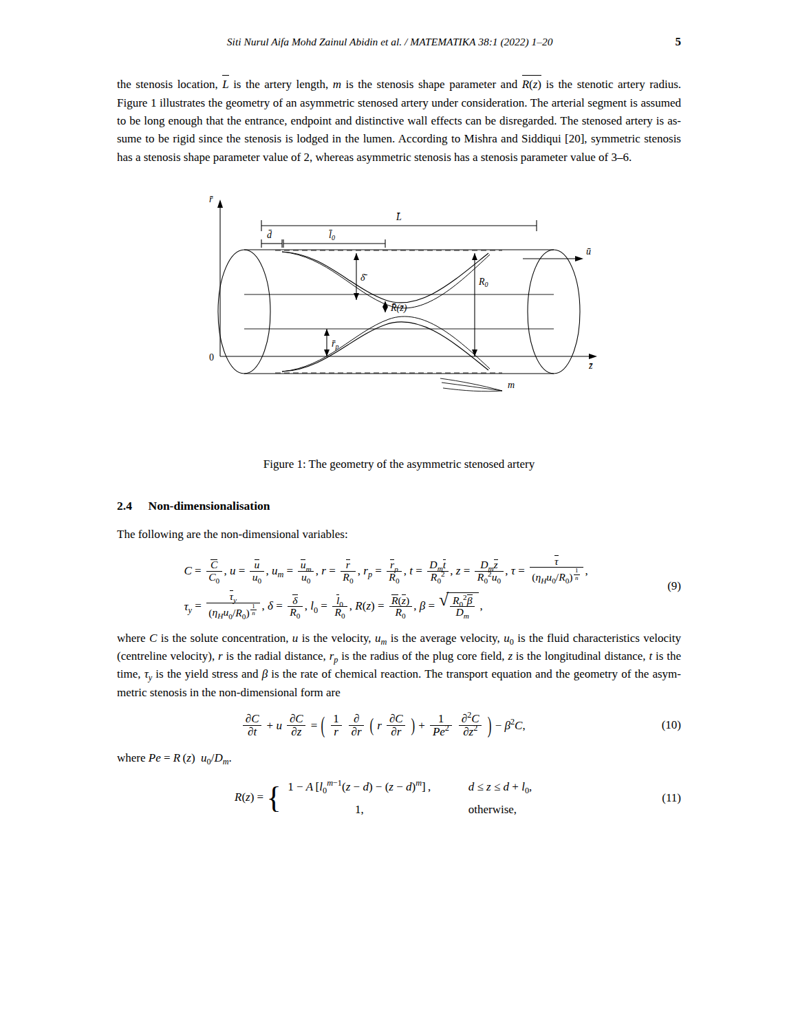Siti Nurul Aifa Mohd Zainul Abidin et al. / MATEMATIKA 38:1 (2022) 1–20 5
the stenosis location, L is the artery length, m is the stenosis shape parameter and R(z) is the stenotic artery radius. Figure 1 illustrates the geometry of an asymmetric stenosed artery under consideration. The arterial segment is assumed to be long enough that the entrance, endpoint and distinctive wall effects can be disregarded. The stenosed artery is assume to be rigid since the stenosis is lodged in the lumen. According to Mishra and Siddiqui [20], symmetric stenosis has a stenosis shape parameter value of 2, whereas asymmetric stenosis has a stenosis parameter value of 3–6.
r̄ z̄ L̄ d̄ l̄0 δ̄ R0 R̄(z̄) r̄p ū m 0
Figure 1: The geometry of the asymmetric stenosed artery
2.4 Non-dimensionalisation
The following are the non-dimensional variables:
C = CC0, u = uu0, um = um u0, r = rR0, rp = rp R0, t = Dm t R02, z = Dm z R02u0, τ = τ(ηHu0/R0)1 n,
τy = τy(ηHu0/R0)1 n, δ = δR0, l0 = l0 R0, R(z) = R(z) R0, β = R02β Dm,
(9)
where C is the solute concentration, u is the velocity, um is the average velocity, u0 is the fluid characteristics velocity (centreline velocity), r is the radial distance, rp is the radius of the plug core field, z is the longitudinal distance, t is the time, τy is the yield stress and β is the rate of chemical reaction. The transport equation and the geometry of the asymmetric stenosis in the non-dimensional form are
∂C∂t + u ∂C∂z = ( 1 r ∂∂r ( r ∂C∂r ) + 1 Pe2 ∂2C∂z2 ) − β2C,
(10)
where Pe = R (z) u0/Dm.
R(z) = { 1 − A [l0m−1(z − d) − (z − d)m] , d ≤ z ≤ d + l0, 1, otherwise,
(11)